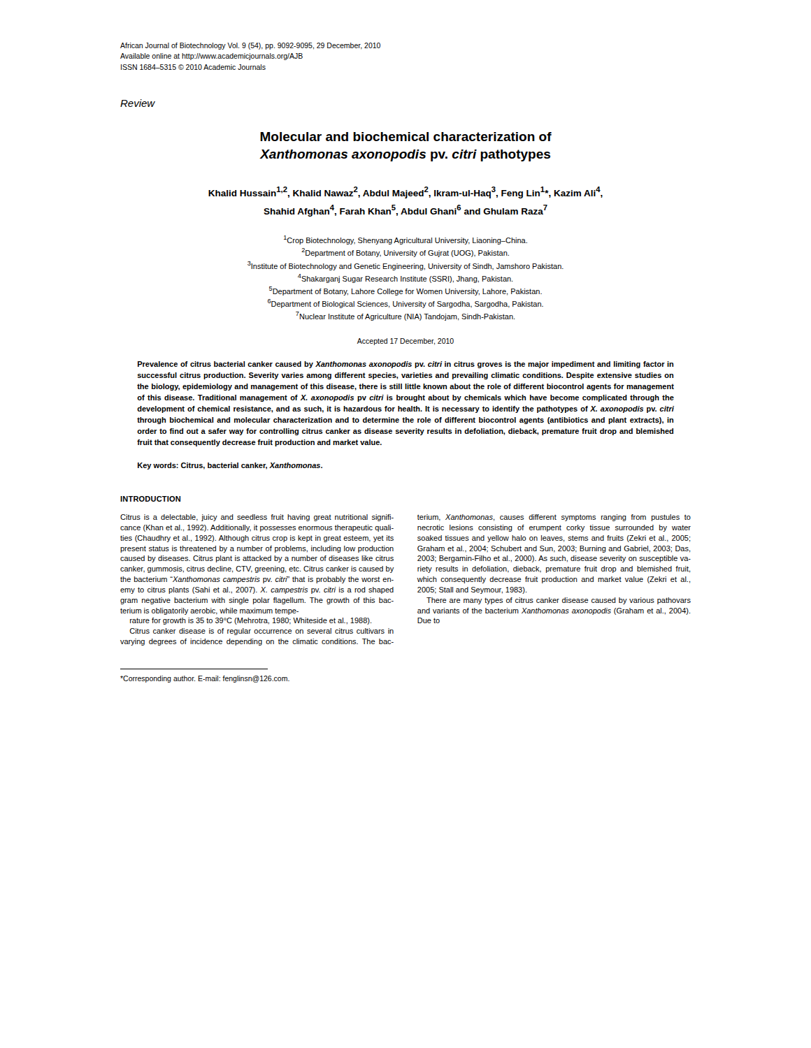African Journal of Biotechnology Vol. 9 (54), pp. 9092-9095, 29 December, 2010
Available online at http://www.academicjournals.org/AJB
ISSN 1684–5315 © 2010 Academic Journals
Review
Molecular and biochemical characterization of
Xanthomonas axonopodis pv. citri pathotypes
Khalid Hussain1,2, Khalid Nawaz2, Abdul Majeed2, Ikram-ul-Haq3, Feng Lin1*, Kazim Ali4,
Shahid Afghan4, Farah Khan5, Abdul Ghani6 and Ghulam Raza7
1Crop Biotechnology, Shenyang Agricultural University, Liaoning–China.
2Department of Botany, University of Gujrat (UOG), Pakistan.
3Institute of Biotechnology and Genetic Engineering, University of Sindh, Jamshoro Pakistan.
4Shakarganj Sugar Research Institute (SSRI), Jhang, Pakistan.
5Department of Botany, Lahore College for Women University, Lahore, Pakistan.
6Department of Biological Sciences, University of Sargodha, Sargodha, Pakistan.
7Nuclear Institute of Agriculture (NIA) Tandojam, Sindh-Pakistan.
Accepted 17 December, 2010
Prevalence of citrus bacterial canker caused by Xanthomonas axonopodis pv. citri in citrus groves is the major impediment and limiting factor in successful citrus production. Severity varies among different species, varieties and prevailing climatic conditions. Despite extensive studies on the biology, epidemiology and management of this disease, there is still little known about the role of different biocontrol agents for management of this disease. Traditional management of X. axonopodis pv citri is brought about by chemicals which have become complicated through the development of chemical resistance, and as such, it is hazardous for health. It is necessary to identify the pathotypes of X. axonopodis pv. citri through biochemical and molecular characterization and to determine the role of different biocontrol agents (antibiotics and plant extracts), in order to find out a safer way for controlling citrus canker as disease severity results in defoliation, dieback, premature fruit drop and blemished fruit that consequently decrease fruit production and market value.
Key words: Citrus, bacterial canker, Xanthomonas.
INTRODUCTION
Citrus is a delectable, juicy and seedless fruit having great nutritional significance (Khan et al., 1992). Additionally, it possesses enormous therapeutic qualities (Chaudhry et al., 1992). Although citrus crop is kept in great esteem, yet its present status is threatened by a number of problems, including low production caused by diseases. Citrus plant is attacked by a number of diseases like citrus canker, gummosis, citrus decline, CTV, greening, etc. Citrus canker is caused by the bacterium “Xanthomonas campestris pv. citri” that is probably the worst enemy to citrus plants (Sahi et al., 2007). X. campestris pv. citri is a rod shaped gram negative bacterium with single polar flagellum. The growth of this bacterium is obligatorily aerobic, while maximum tempe-
rature for growth is 35 to 39°C (Mehrotra, 1980; Whiteside et al., 1988).
Citrus canker disease is of regular occurrence on several citrus cultivars in varying degrees of incidence depending on the climatic conditions. The bacterium, Xanthomonas, causes different symptoms ranging from pustules to necrotic lesions consisting of erumpent corky tissue surrounded by water soaked tissues and yellow halo on leaves, stems and fruits (Zekri et al., 2005; Graham et al., 2004; Schubert and Sun, 2003; Burning and Gabriel, 2003; Das, 2003; Bergamin-Filho et al., 2000). As such, disease severity on susceptible variety results in defoliation, dieback, premature fruit drop and blemished fruit, which consequently decrease fruit production and market value (Zekri et al., 2005; Stall and Seymour, 1983).
There are many types of citrus canker disease caused by various pathovars and variants of the bacterium Xanthomonas axonopodis (Graham et al., 2004). Due to
*Corresponding author. E-mail: fenglinsn@126.com.